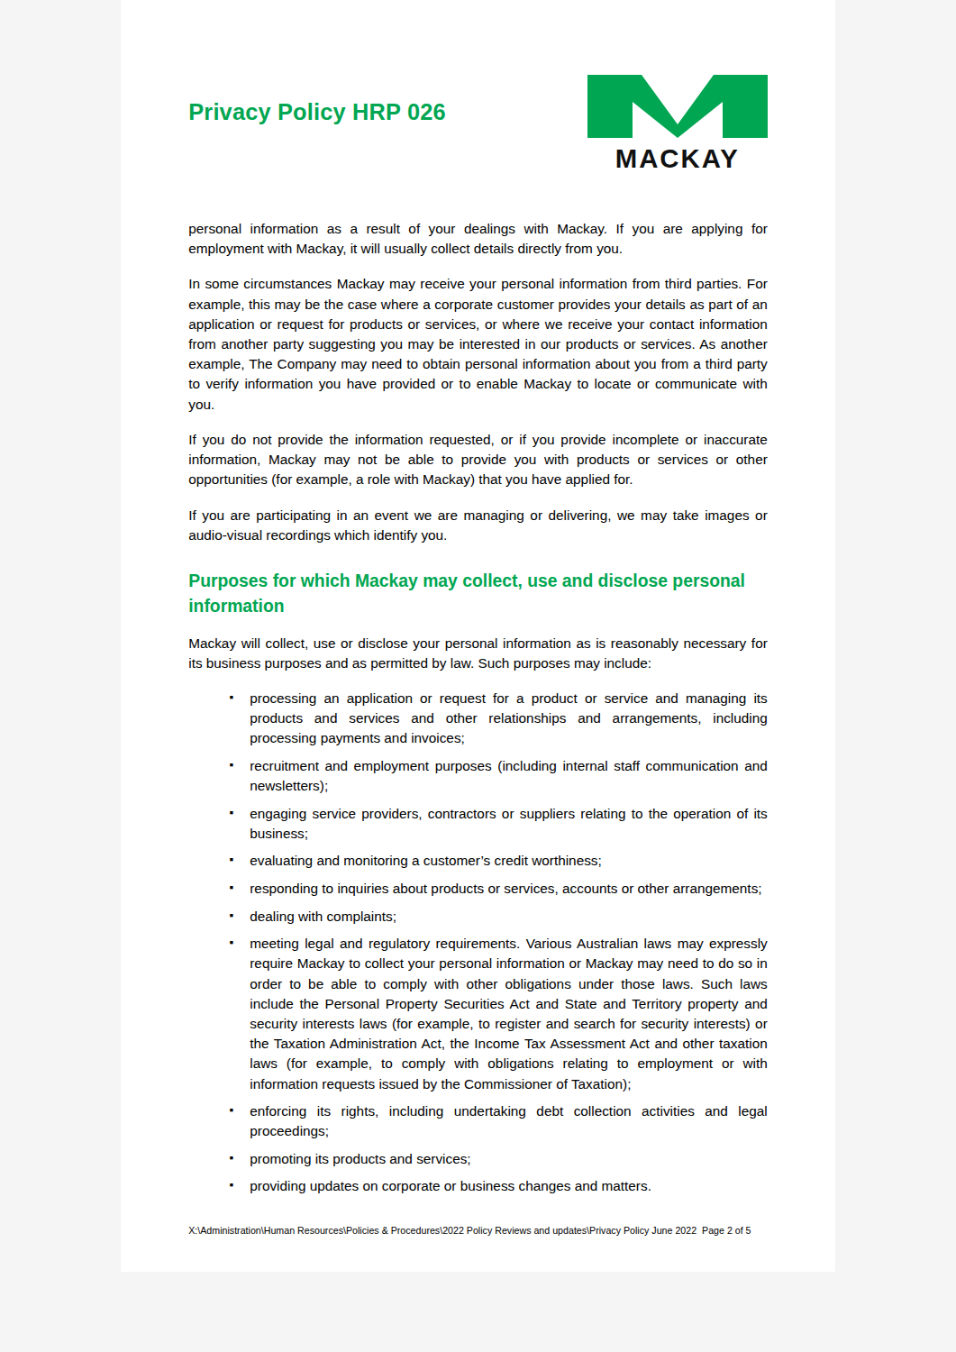Privacy Policy HRP 026
MACKAY
personal information as a result of your dealings with Mackay. If you are applying for employment with Mackay, it will usually collect details directly from you.
In some circumstances Mackay may receive your personal information from third parties. For example, this may be the case where a corporate customer provides your details as part of an application or request for products or services, or where we receive your contact information from another party suggesting you may be interested in our products or services. As another example, The Company may need to obtain personal information about you from a third party to verify information you have provided or to enable Mackay to locate or communicate with you.
If you do not provide the information requested, or if you provide incomplete or inaccurate information, Mackay may not be able to provide you with products or services or other opportunities (for example, a role with Mackay) that you have applied for.
If you are participating in an event we are managing or delivering, we may take images or audio-visual recordings which identify you.
Purposes for which Mackay may collect, use and disclose personal information
Mackay will collect, use or disclose your personal information as is reasonably necessary for its business purposes and as permitted by law. Such purposes may include:
processing an application or request for a product or service and managing its products and services and other relationships and arrangements, including processing payments and invoices;
recruitment and employment purposes (including internal staff communication and newsletters);
engaging service providers, contractors or suppliers relating to the operation of its business;
evaluating and monitoring a customer’s credit worthiness;
responding to inquiries about products or services, accounts or other arrangements;
dealing with complaints;
meeting legal and regulatory requirements. Various Australian laws may expressly require Mackay to collect your personal information or Mackay may need to do so in order to be able to comply with other obligations under those laws. Such laws include the Personal Property Securities Act and State and Territory property and security interests laws (for example, to register and search for security interests) or the Taxation Administration Act, the Income Tax Assessment Act and other taxation laws (for example, to comply with obligations relating to employment or with information requests issued by the Commissioner of Taxation);
enforcing its rights, including undertaking debt collection activities and legal proceedings;
promoting its products and services;
providing updates on corporate or business changes and matters.
X:\Administration\Human Resources\Policies & Procedures\2022 Policy Reviews and updates\Privacy Policy June 2022 Page 2 of 5